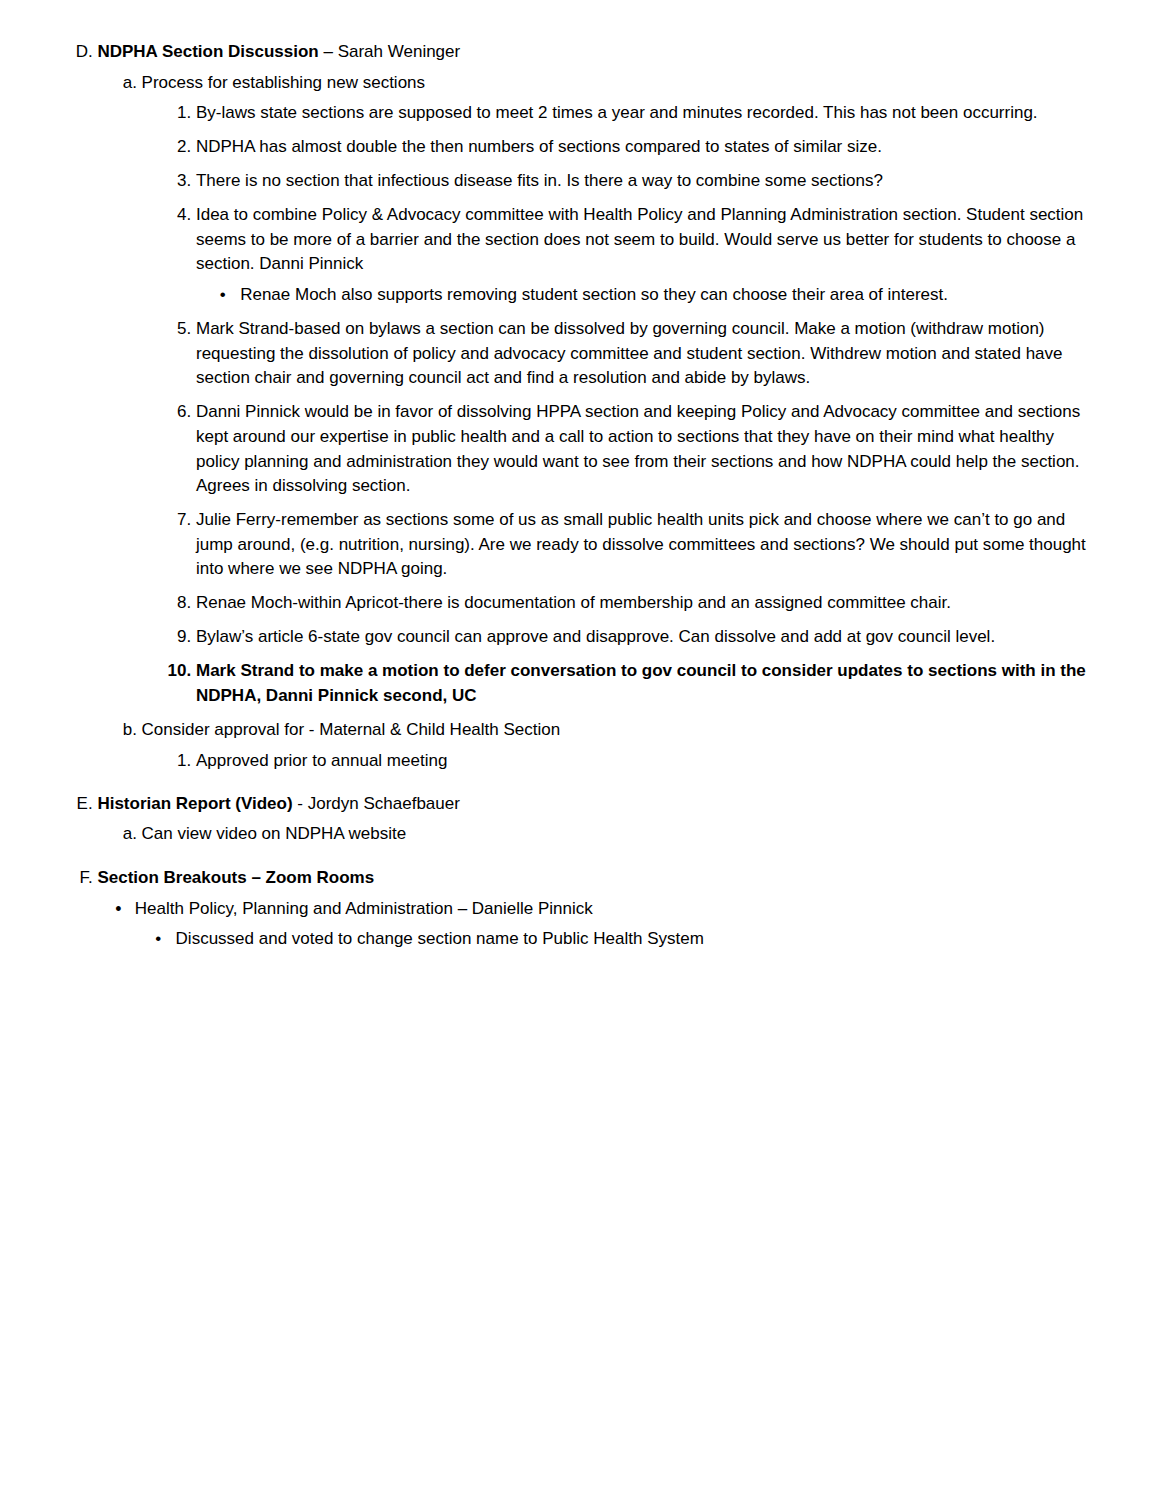NDPHA Section Discussion – Sarah Weninger
Process for establishing new sections
By-laws state sections are supposed to meet 2 times a year and minutes recorded. This has not been occurring.
NDPHA has almost double the then numbers of sections compared to states of similar size.
There is no section that infectious disease fits in. Is there a way to combine some sections?
Idea to combine Policy & Advocacy committee with Health Policy and Planning Administration section. Student section seems to be more of a barrier and the section does not seem to build. Would serve us better for students to choose a section. Danni Pinnick
Renae Moch also supports removing student section so they can choose their area of interest.
Mark Strand-based on bylaws a section can be dissolved by governing council. Make a motion (withdraw motion) requesting the dissolution of policy and advocacy committee and student section. Withdrew motion and stated have section chair and governing council act and find a resolution and abide by bylaws.
Danni Pinnick would be in favor of dissolving HPPA section and keeping Policy and Advocacy committee and sections kept around our expertise in public health and a call to action to sections that they have on their mind what healthy policy planning and administration they would want to see from their sections and how NDPHA could help the section. Agrees in dissolving section.
Julie Ferry-remember as sections some of us as small public health units pick and choose where we can’t to go and jump around, (e.g. nutrition, nursing). Are we ready to dissolve committees and sections? We should put some thought into where we see NDPHA going.
Renae Moch-within Apricot-there is documentation of membership and an assigned committee chair.
Bylaw’s article 6-state gov council can approve and disapprove. Can dissolve and add at gov council level.
Mark Strand to make a motion to defer conversation to gov council to consider updates to sections with in the NDPHA, Danni Pinnick second, UC
Consider approval for - Maternal & Child Health Section
Approved prior to annual meeting
Historian Report (Video) - Jordyn Schaefbauer
Can view video on NDPHA website
Section Breakouts – Zoom Rooms
Health Policy, Planning and Administration – Danielle Pinnick
Discussed and voted to change section name to Public Health System